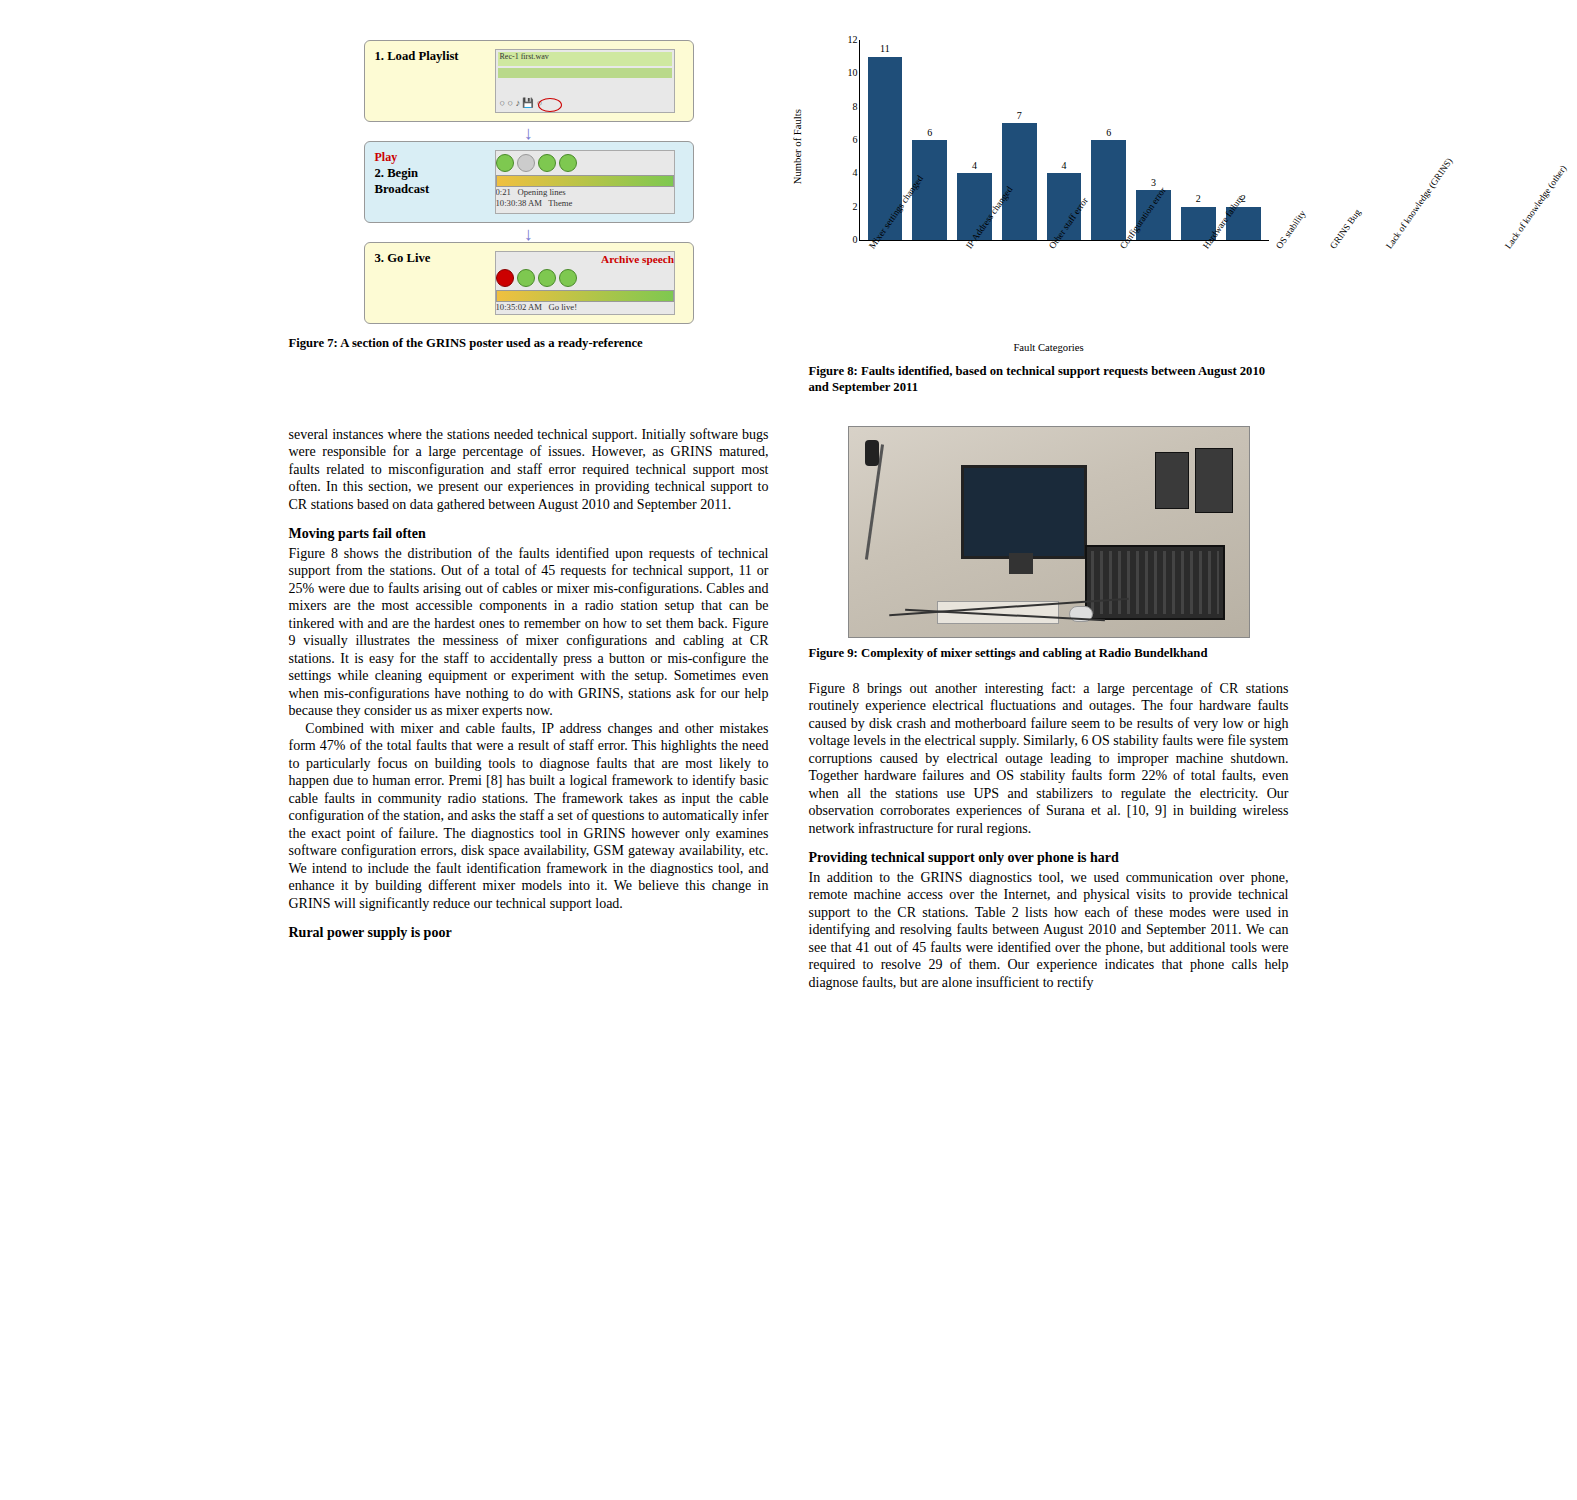1. Load Playlist
Rec-1 first.wav
○ ○ ♪ 💾 ○
↓
Play
2. Begin
Broadcast
0:21 Opening lines
10:30:38 AM Theme
↓
3. Go Live Archive speech
10:35:02 AM Go live!
Figure 7: A section of the GRINS poster used as a ready-reference
Number of Faults
12 10 8 6 4 2 0
11
6
4
7
4
6
3
2
2
Mixer settings changed
IP Address changed
Other staff error
Configuration error
Hardware failure
OS stability
GRINS Bug
Lack of knowledge (GRINS)
Lack of knowledge (other)
Fault Categories
Figure 8: Faults identified, based on technical support requests between August 2010 and September 2011
several instances where the stations needed technical support. Initially software bugs were responsible for a large percentage of issues. However, as GRINS matured, faults related to misconfiguration and staff error required technical support most often. In this section, we present our experiences in providing technical support to CR stations based on data gathered between August 2010 and September 2011.
Moving parts fail often
Figure 8 shows the distribution of the faults identified upon requests of technical support from the stations. Out of a total of 45 requests for technical support, 11 or 25% were due to faults arising out of cables or mixer mis-configurations. Cables and mixers are the most accessible components in a radio station setup that can be tinkered with and are the hardest ones to remember on how to set them back. Figure 9 visually illustrates the messiness of mixer configurations and cabling at CR stations. It is easy for the staff to accidentally press a button or mis-configure the settings while cleaning equipment or experiment with the setup. Sometimes even when mis-configurations have nothing to do with GRINS, stations ask for our help because they consider us as mixer experts now.
Combined with mixer and cable faults, IP address changes and other mistakes form 47% of the total faults that were a result of staff error. This highlights the need to particularly focus on building tools to diagnose faults that are most likely to happen due to human error. Premi [8] has built a logical framework to identify basic cable faults in community radio stations. The framework takes as input the cable configuration of the station, and asks the staff a set of questions to automatically infer the exact point of failure. The diagnostics tool in GRINS however only examines software configuration errors, disk space availability, GSM gateway availability, etc. We intend to include the fault identification framework in the diagnostics tool, and enhance it by building different mixer models into it. We believe this change in GRINS will significantly reduce our technical support load.
Rural power supply is poor
Figure 9: Complexity of mixer settings and cabling at Radio Bundelkhand
Figure 8 brings out another interesting fact: a large percentage of CR stations routinely experience electrical fluctuations and outages. The four hardware faults caused by disk crash and motherboard failure seem to be results of very low or high voltage levels in the electrical supply. Similarly, 6 OS stability faults were file system corruptions caused by electrical outage leading to improper machine shutdown. Together hardware failures and OS stability faults form 22% of total faults, even when all the stations use UPS and stabilizers to regulate the electricity. Our observation corroborates experiences of Surana et al. [10, 9] in building wireless network infrastructure for rural regions.
Providing technical support only over phone is hard
In addition to the GRINS diagnostics tool, we used communication over phone, remote machine access over the Internet, and physical visits to provide technical support to the CR stations. Table 2 lists how each of these modes were used in identifying and resolving faults between August 2010 and September 2011. We can see that 41 out of 45 faults were identified over the phone, but additional tools were required to resolve 29 of them. Our experience indicates that phone calls help diagnose faults, but are alone insufficient to rectify